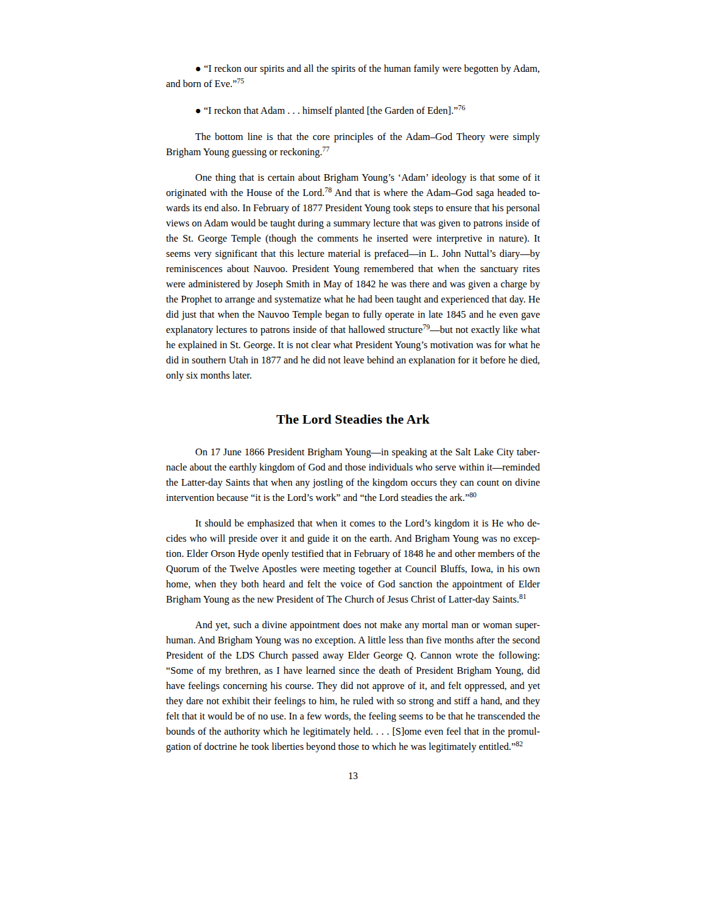● “I reckon our spirits and all the spirits of the human family were begotten by Adam, and born of Eve.”75
● “I reckon that Adam . . . himself planted [the Garden of Eden].”76
The bottom line is that the core principles of the Adam–God Theory were simply Brigham Young guessing or reckoning.77
One thing that is certain about Brigham Young’s ‘Adam’ ideology is that some of it originated with the House of the Lord.78 And that is where the Adam–God saga headed towards its end also. In February of 1877 President Young took steps to ensure that his personal views on Adam would be taught during a summary lecture that was given to patrons inside of the St. George Temple (though the comments he inserted were interpretive in nature). It seems very significant that this lecture material is prefaced—in L. John Nuttal’s diary—by reminiscences about Nauvoo. President Young remembered that when the sanctuary rites were administered by Joseph Smith in May of 1842 he was there and was given a charge by the Prophet to arrange and systematize what he had been taught and experienced that day. He did just that when the Nauvoo Temple began to fully operate in late 1845 and he even gave explanatory lectures to patrons inside of that hallowed structure79—but not exactly like what he explained in St. George. It is not clear what President Young’s motivation was for what he did in southern Utah in 1877 and he did not leave behind an explanation for it before he died, only six months later.
The Lord Steadies the Ark
On 17 June 1866 President Brigham Young—in speaking at the Salt Lake City tabernacle about the earthly kingdom of God and those individuals who serve within it—reminded the Latter-day Saints that when any jostling of the kingdom occurs they can count on divine intervention because “it is the Lord’s work” and “the Lord steadies the ark.”80
It should be emphasized that when it comes to the Lord’s kingdom it is He who decides who will preside over it and guide it on the earth. And Brigham Young was no exception. Elder Orson Hyde openly testified that in February of 1848 he and other members of the Quorum of the Twelve Apostles were meeting together at Council Bluffs, Iowa, in his own home, when they both heard and felt the voice of God sanction the appointment of Elder Brigham Young as the new President of The Church of Jesus Christ of Latter-day Saints.81
And yet, such a divine appointment does not make any mortal man or woman super-human. And Brigham Young was no exception. A little less than five months after the second President of the LDS Church passed away Elder George Q. Cannon wrote the following: “Some of my brethren, as I have learned since the death of President Brigham Young, did have feelings concerning his course. They did not approve of it, and felt oppressed, and yet they dare not exhibit their feelings to him, he ruled with so strong and stiff a hand, and they felt that it would be of no use. In a few words, the feeling seems to be that he transcended the bounds of the authority which he legitimately held. . . . [S]ome even feel that in the promulgation of doctrine he took liberties beyond those to which he was legitimately entitled.”82
13